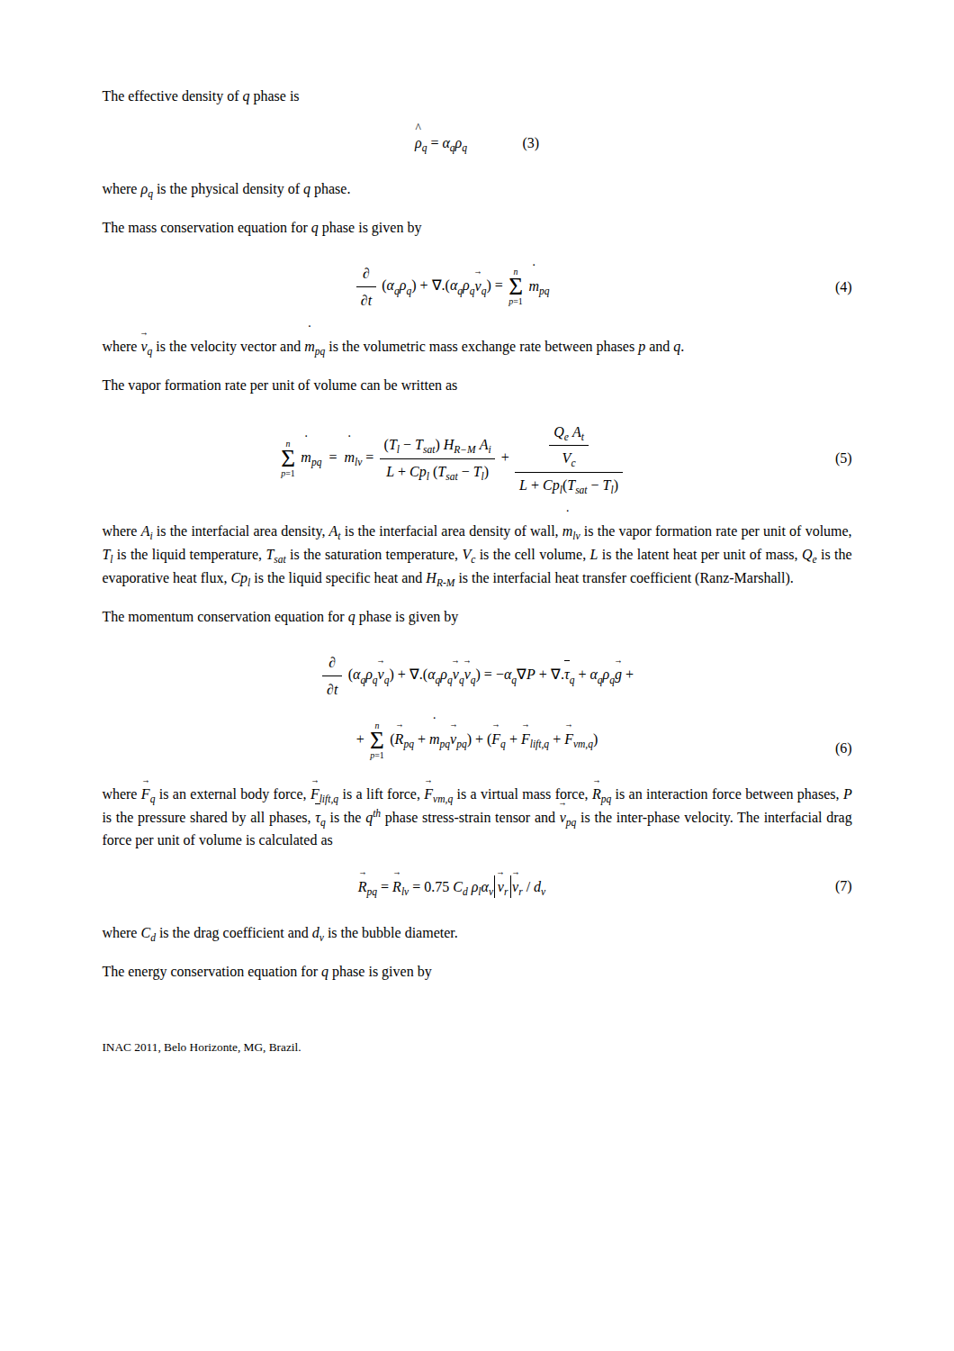The effective density of q phase is
ρq = αqρq
(3)
where ρq is the physical density of q phase.
The mass conservation equation for q phase is given by
∂∂t (αqρq) + ∇.(αqρqvq) = nΣp=1 mpq
(4)
where vq is the velocity vector and mpq is the volumetric mass exchange rate between phases p and q.
The vapor formation rate per unit of volume can be written as
nΣp=1 mpq = mlv = (Tl − Tsat) HR−M Ai L + Cpl (Tsat − Tl) + Qe At Vc L + Cpl(Tsat − Tl)
(5)
where Ai is the interfacial area density, At is the interfacial area density of wall, mlv is the vapor formation rate per unit of volume, Tl is the liquid temperature, Tsat is the saturation temperature, Vc is the cell volume, L is the latent heat per unit of mass, Qe is the evaporative heat flux, Cpl is the liquid specific heat and HR-M is the interfacial heat transfer coefficient (Ranz-Marshall).
The momentum conservation equation for q phase is given by
∂∂t (αqρqvq) + ∇.(αqρqvqvq) = −αq∇P + ∇.τq + αqρqg +
+ nΣp=1 (Rpq + mpqvpq) + (Fq + Flift,q + Fvm,q) (6)
where Fq is an external body force, Flift,q is a lift force, Fvm,q is a virtual mass force, Rpq is an interaction force between phases, P is the pressure shared by all phases, τq is the qth phase stress-strain tensor and vpq is the inter-phase velocity. The interfacial drag force per unit of volume is calculated as
Rpq = Rlv = 0.75 Cd ρl αv vr vr / dv
(7)
where Cd is the drag coefficient and dv is the bubble diameter.
The energy conservation equation for q phase is given by
INAC 2011, Belo Horizonte, MG, Brazil.